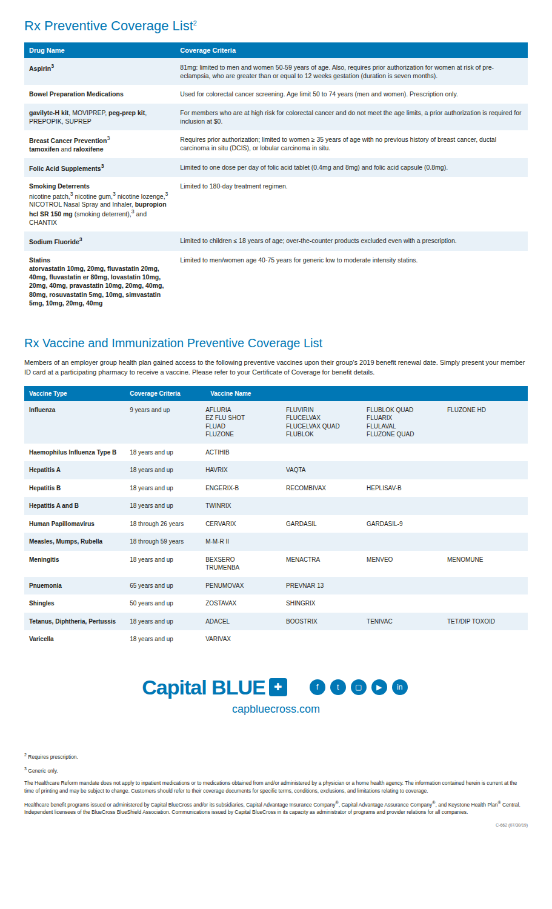Rx Preventive Coverage List2
| Drug Name | Coverage Criteria |
| --- | --- |
| Aspirin 3 | 81mg: limited to men and women 50-59 years of age. Also, requires prior authorization for women at risk of pre-eclampsia, who are greater than or equal to 12 weeks gestation (duration is seven months). |
| Bowel Preparation Medications | Used for colorectal cancer screening. Age limit 50 to 74 years (men and women). Prescription only. |
| gavilyte-H kit , MOVIPREP, peg-prep kit , PREPOPIK, SUPREP | For members who are at high risk for colorectal cancer and do not meet the age limits, a prior authorization is required for inclusion at $0. |
| Breast Cancer Prevention 3 tamoxifen and raloxifene | Requires prior authorization; limited to women ≥ 35 years of age with no previous history of breast cancer, ductal carcinoma in situ (DCIS), or lobular carcinoma in situ. |
| Folic Acid Supplements 3 | Limited to one dose per day of folic acid tablet (0.4mg and 8mg) and folic acid capsule (0.8mg). |
| Smoking Deterrents nicotine patch, 3 nicotine gum, 3 nicotine lozenge, 3 NICOTROL Nasal Spray and Inhaler, bupropion hcl SR 150 mg (smoking deterrent), 3 and CHANTIX | Limited to 180-day treatment regimen. |
| Sodium Fluoride 3 | Limited to children ≤ 18 years of age; over-the-counter products excluded even with a prescription. |
| Statins atorvastatin 10mg, 20mg, fluvastatin 20mg, 40mg, fluvastatin er 80mg, lovastatin 10mg, 20mg, 40mg, pravastatin 10mg, 20mg, 40mg, 80mg, rosuvastatin 5mg, 10mg, simvastatin 5mg, 10mg, 20mg, 40mg | Limited to men/women age 40-75 years for generic low to moderate intensity statins. |
Rx Vaccine and Immunization Preventive Coverage List
Members of an employer group health plan gained access to the following preventive vaccines upon their group's 2019 benefit renewal date. Simply present your member ID card at a participating pharmacy to receive a vaccine. Please refer to your Certificate of Coverage for benefit details.
| Vaccine Type | Coverage Criteria | Vaccine Name |
| --- | --- | --- |
| Influenza | 9 years and up | / AFLURIA EZ FLU SHOT FLUAD FLUZONE / FLUVIRIN FLUCELVAX FLUCELVAX QUAD FLUBLOK / FLUBLOK QUAD FLUARIX FLULAVAL FLUZONE QUAD / FLUZONE HD / |
| Haemophilus Influenza Type B | 18 years and up | / ACTIHIB / / / / |
| Hepatitis A | 18 years and up | / HAVRIX / VAQTA / / / |
| Hepatitis B | 18 years and up | / ENGERIX-B / RECOMBIVAX / HEPLISAV-B / / |
| Hepatitis A and B | 18 years and up | / TWINRIX / / / / |
| Human Papillomavirus | 18 through 26 years | / CERVARIX / GARDASIL / GARDASIL-9 / / |
| Measles, Mumps, Rubella | 18 through 59 years | / M-M-R II / / / / |
| Meningitis | 18 years and up | / BEXSERO TRUMENBA / MENACTRA / MENVEO / MENOMUNE / |
| Pnuemonia | 65 years and up | / PENUMOVAX / PREVNAR 13 / / / |
| Shingles | 50 years and up | / ZOSTAVAX / SHINGRIX / / / |
| Tetanus, Diphtheria, Pertussis | 18 years and up | / ADACEL / BOOSTRIX / TENIVAC / TET/DIP TOXOID / |
| Varicella | 18 years and up | / VARIVAX / / / / |
Capital BLUE✚ ft▢▶in
capbluecross.com
2 Requires prescription.
3 Generic only.
The Healthcare Reform mandate does not apply to inpatient medications or to medications obtained from and/or administered by a physician or a home health agency. The information contained herein is current at the time of printing and may be subject to change. Customers should refer to their coverage documents for specific terms, conditions, exclusions, and limitations relating to coverage.
Healthcare benefit programs issued or administered by Capital BlueCross and/or its subsidiaries, Capital Advantage Insurance Company®, Capital Advantage Assurance Company®, and Keystone Health Plan® Central. Independent licensees of the BlueCross BlueShield Association. Communications issued by Capital BlueCross in its capacity as administrator of programs and provider relations for all companies.
C-662 (07/30/19)